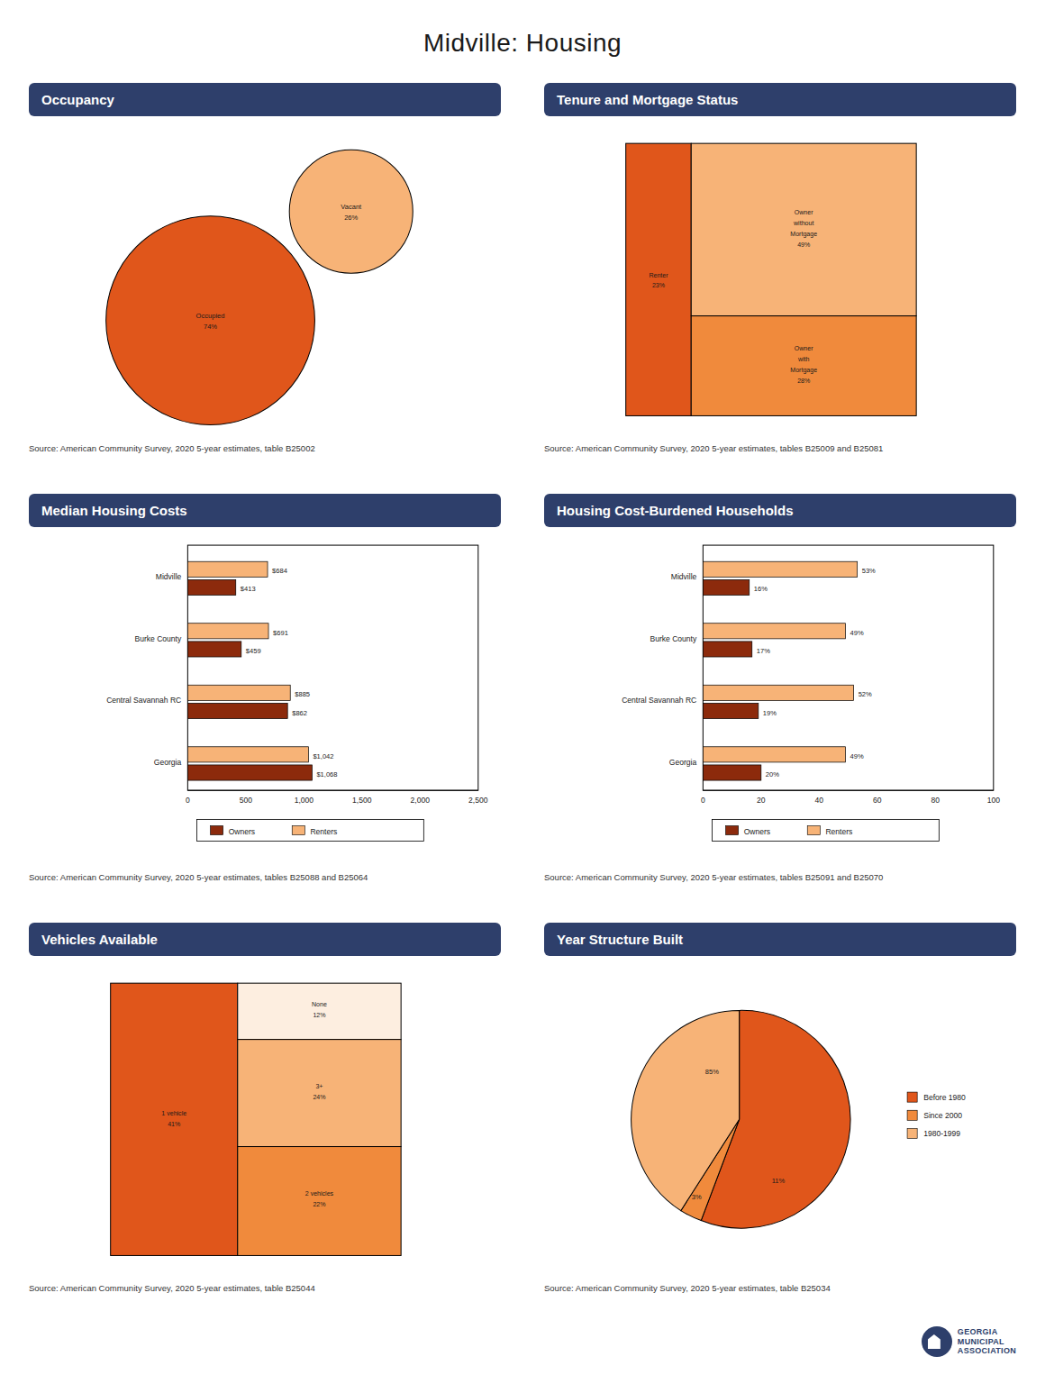Midville: Housing
Occupancy
Occupied 74% Vacant 26%
Source: American Community Survey, 2020 5-year estimates, table B25002
Tenure and Mortgage Status
Renter 23% Owner without Mortgage 49% Owner with Mortgage 28%
Source: American Community Survey, 2020 5-year estimates, tables B25009 and B25081
Median Housing Costs
Midville $684 $413 Burke County $691 $459 Central Savannah RC $885 $862 Georgia $1,042 $1,068 0 500 1,000 1,500 2,000 2,500 Owners Renters
Source: American Community Survey, 2020 5-year estimates, tables B25088 and B25064
Housing Cost-Burdened Households
Midville 53% 16% Burke County 49% 17% Central Savannah RC 52% 19% Georgia 49% 20% 0 20 40 60 80 100 Owners Renters
Source: American Community Survey, 2020 5-year estimates, tables B25091 and B25070
Vehicles Available
1 vehicle 41% None 12% 3+ 24% 2 vehicles 22%
Source: American Community Survey, 2020 5-year estimates, table B25044
Year Structure Built
85% 3% 11% Before 1980 Since 2000 1980-1999
Source: American Community Survey, 2020 5-year estimates, table B25034
GEORGIA
MUNICIPAL
ASSOCIATION